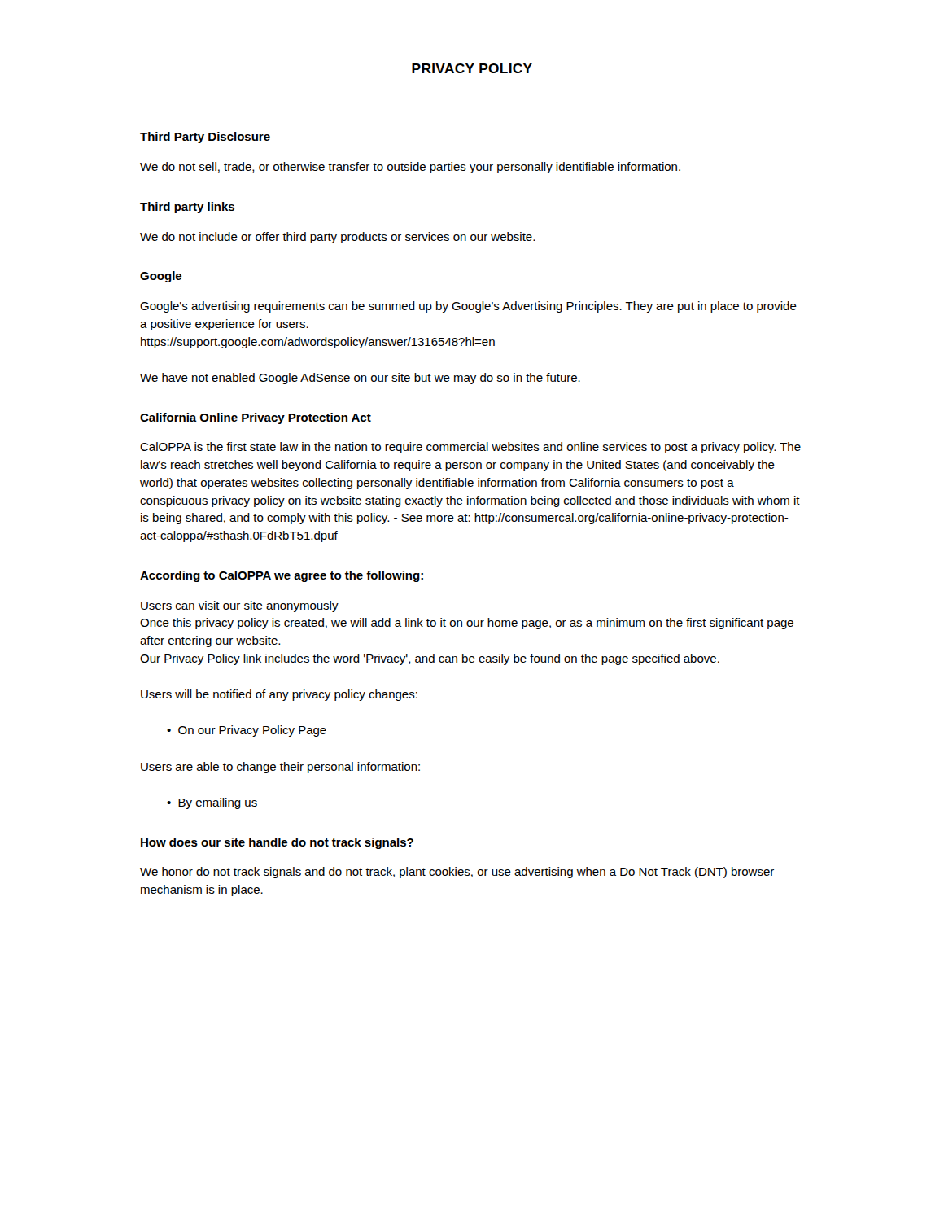PRIVACY POLICY
Third Party Disclosure
We do not sell, trade, or otherwise transfer to outside parties your personally identifiable information.
Third party links
We do not include or offer third party products or services on our website.
Google
Google's advertising requirements can be summed up by Google's Advertising Principles. They are put in place to provide a positive experience for users.
https://support.google.com/adwordspolicy/answer/1316548?hl=en
We have not enabled Google AdSense on our site but we may do so in the future.
California Online Privacy Protection Act
CalOPPA is the first state law in the nation to require commercial websites and online services to post a privacy policy. The law's reach stretches well beyond California to require a person or company in the United States (and conceivably the world) that operates websites collecting personally identifiable information from California consumers to post a conspicuous privacy policy on its website stating exactly the information being collected and those individuals with whom it is being shared, and to comply with this policy. - See more at: http://consumercal.org/california-online-privacy-protection-act-caloppa/#sthash.0FdRbT51.dpuf
According to CalOPPA we agree to the following:
Users can visit our site anonymously
Once this privacy policy is created, we will add a link to it on our home page, or as a minimum on the first significant page after entering our website.
Our Privacy Policy link includes the word 'Privacy', and can be easily be found on the page specified above.
Users will be notified of any privacy policy changes:
On our Privacy Policy Page
Users are able to change their personal information:
By emailing us
How does our site handle do not track signals?
We honor do not track signals and do not track, plant cookies, or use advertising when a Do Not Track (DNT) browser mechanism is in place.